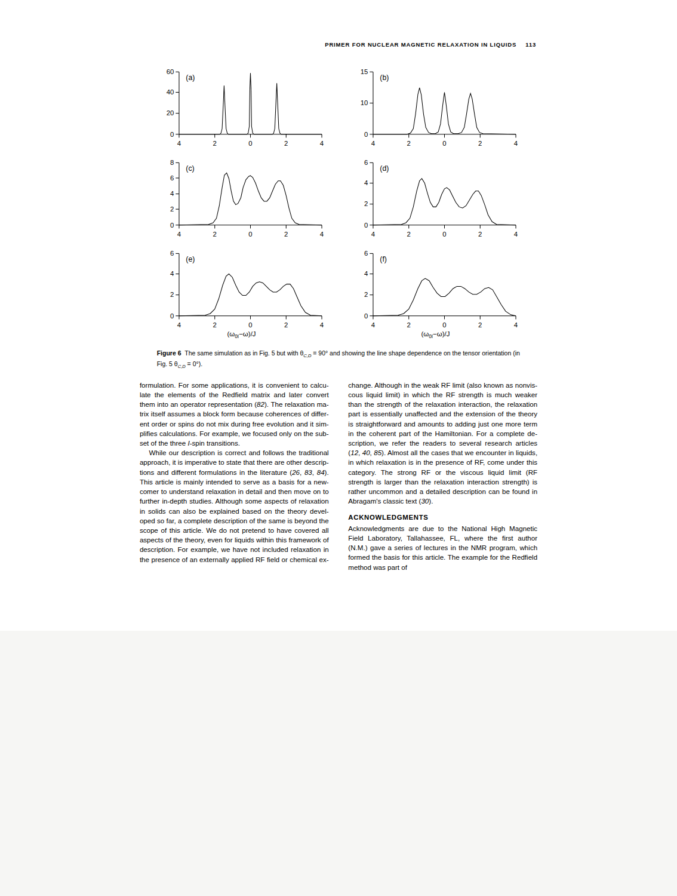PRIMER FOR NUCLEAR MAGNETIC RELAXATION IN LIQUIDS113
0 20 40 60 42024 (a)
01015 42024 (b)
02468 42024 (c)
0246 42024 (d)
0246 42024 (e)
0246 42024 (f)
(ω0I−ω)/J
(ω0I−ω)/J
Figure 6 The same simulation as in Fig. 5 but with θC,D = 90° and showing the line shape dependence on the tensor orientation (in Fig. 5 θC,D = 0°).
formulation. For some applications, it is convenient to calculate the elements of the Redfield matrix and later convert them into an operator representation (82). The relaxation matrix itself assumes a block form because coherences of different order or spins do not mix during free evolution and it simplifies calculations. For example, we focused only on the subset of the three I-spin transitions.
While our description is correct and follows the traditional approach, it is imperative to state that there are other descriptions and different formulations in the literature (26, 83, 84). This article is mainly intended to serve as a basis for a newcomer to understand relaxation in detail and then move on to further in-depth studies. Although some aspects of relaxation in solids can also be explained based on the theory developed so far, a complete description of the same is beyond the scope of this article. We do not pretend to have covered all aspects of the theory, even for liquids within this framework of description. For example, we have not included relaxation in the presence of an externally applied RF field or chemical exchange. Although in the weak RF limit (also known as nonviscous liquid limit) in which the RF strength is much weaker than the strength of the relaxation interaction, the relaxation part is essentially unaffected and the extension of the theory is straightforward and amounts to adding just one more term in the coherent part of the Hamiltonian. For a complete description, we refer the readers to several research articles (12, 40, 85). Almost all the cases that we encounter in liquids, in which relaxation is in the presence of RF, come under this category. The strong RF or the viscous liquid limit (RF strength is larger than the relaxation interaction strength) is rather uncommon and a detailed description can be found in Abragam's classic text (30).
ACKNOWLEDGMENTS
Acknowledgments are due to the National High Magnetic Field Laboratory, Tallahassee, FL, where the first author (N.M.) gave a series of lectures in the NMR program, which formed the basis for this article. The example for the Redfield method was part of